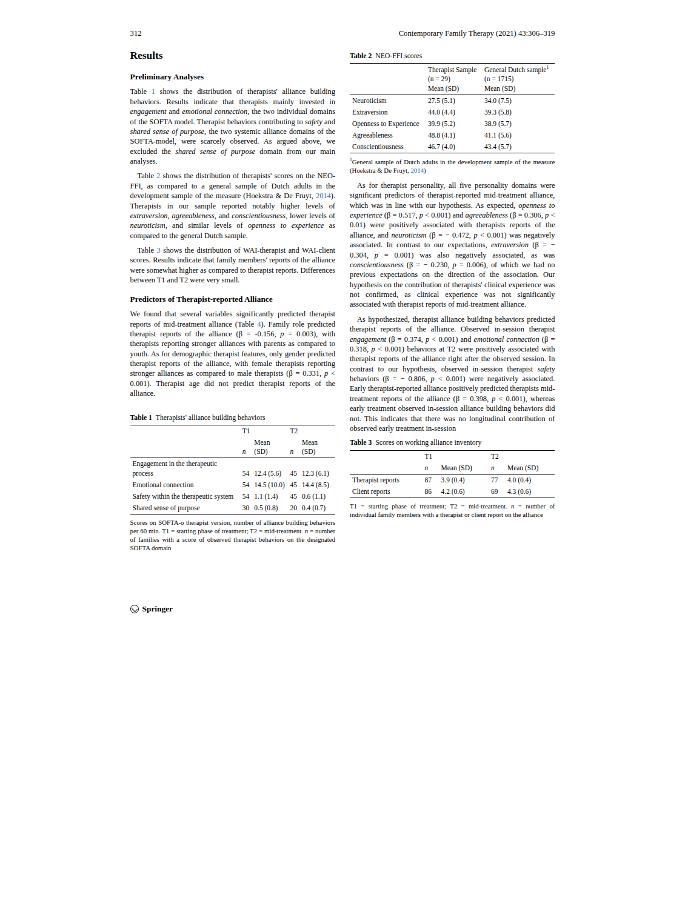312
Contemporary Family Therapy (2021) 43:306–319
Results
Preliminary Analyses
Table 1 shows the distribution of therapists' alliance building behaviors. Results indicate that therapists mainly invested in engagement and emotional connection, the two individual domains of the SOFTA model. Therapist behaviors contributing to safety and shared sense of purpose, the two systemic alliance domains of the SOFTA-model, were scarcely observed. As argued above, we excluded the shared sense of purpose domain from our main analyses.
Table 2 shows the distribution of therapists' scores on the NEO-FFI, as compared to a general sample of Dutch adults in the development sample of the measure (Hoekstra & De Fruyt, 2014). Therapists in our sample reported notably higher levels of extraversion, agreeableness, and conscientiousness, lower levels of neuroticism, and similar levels of openness to experience as compared to the general Dutch sample.
Table 3 shows the distribution of WAI-therapist and WAI-client scores. Results indicate that family members' reports of the alliance were somewhat higher as compared to therapist reports. Differences between T1 and T2 were very small.
Predictors of Therapist-reported Alliance
We found that several variables significantly predicted therapist reports of mid-treatment alliance (Table 4). Family role predicted therapist reports of the alliance (β = -0.156, p = 0.003), with therapists reporting stronger alliances with parents as compared to youth. As for demographic therapist features, only gender predicted therapist reports of the alliance, with female therapists reporting stronger alliances as compared to male therapists (β = 0.331, p < 0.001). Therapist age did not predict therapist reports of the alliance.
Table 1 Therapists' alliance building behaviors
| | T1 | T2 |
| --- | --- | --- |
| | n | Mean (SD) | n | Mean (SD) |
| Engagement in the therapeutic process | 54 | 12.4 (5.6) | 45 | 12.3 (6.1) |
| Emotional connection | 54 | 14.5 (10.0) | 45 | 14.4 (8.5) |
| Safety within the therapeutic system | 54 | 1.1 (1.4) | 45 | 0.6 (1.1) |
| Shared sense of purpose | 30 | 0.5 (0.8) | 20 | 0.4 (0.7) |
Scores on SOFTA-o therapist version, number of alliance building behaviors per 60 min. T1 = starting phase of treatment; T2 = mid-treatment. n = number of families with a score of observed therapist behaviors on the designated SOFTA domain
Table 2 NEO-FFI scores
| | Therapist Sample (n = 29) Mean (SD) | General Dutch sample 1 (n = 1715) Mean (SD) |
| --- | --- | --- |
| Neuroticism | 27.5 (5.1) | 34.0 (7.5) |
| Extraversion | 44.0 (4.4) | 39.3 (5.8) |
| Openness to Experience | 39.9 (5.2) | 38.9 (5.7) |
| Agreeableness | 48.8 (4.1) | 41.1 (5.6) |
| Conscientiousness | 46.7 (4.0) | 43.4 (5.7) |
1General sample of Dutch adults in the development sample of the measure (Hoekstra & De Fruyt, 2014)
As for therapist personality, all five personality domains were significant predictors of therapist-reported mid-treatment alliance, which was in line with our hypothesis. As expected, openness to experience (β = 0.517, p < 0.001) and agreeableness (β = 0.306, p < 0.01) were positively associated with therapists reports of the alliance, and neuroticism (β = − 0.472, p < 0.001) was negatively associated. In contrast to our expectations, extraversion (β = − 0.304, p = 0.001) was also negatively associated, as was conscientiousness (β = − 0.230, p = 0.006), of which we had no previous expectations on the direction of the association. Our hypothesis on the contribution of therapists' clinical experience was not confirmed, as clinical experience was not significantly associated with therapist reports of mid-treatment alliance.
As hypothesized, therapist alliance building behaviors predicted therapist reports of the alliance. Observed in-session therapist engagement (β = 0.374, p < 0.001) and emotional connection (β = 0.318, p < 0.001) behaviors at T2 were positively associated with therapist reports of the alliance right after the observed session. In contrast to our hypothesis, observed in-session therapist safety behaviors (β = − 0.806, p < 0.001) were negatively associated. Early therapist-reported alliance positively predicted therapists mid-treatment reports of the alliance (β = 0.398, p < 0.001), whereas early treatment observed in-session alliance building behaviors did not. This indicates that there was no longitudinal contribution of observed early treatment in-session
Table 3 Scores on working alliance inventory
| | T1 | T2 |
| --- | --- | --- |
| | n | Mean (SD) | n | Mean (SD) |
| Therapist reports | 87 | 3.9 (0.4) | 77 | 4.0 (0.4) |
| Client reports | 86 | 4.2 (0.6) | 69 | 4.3 (0.6) |
T1 = starting phase of treatment; T2 = mid-treatment. n = number of individual family members with a therapist or client report on the alliance
Springer